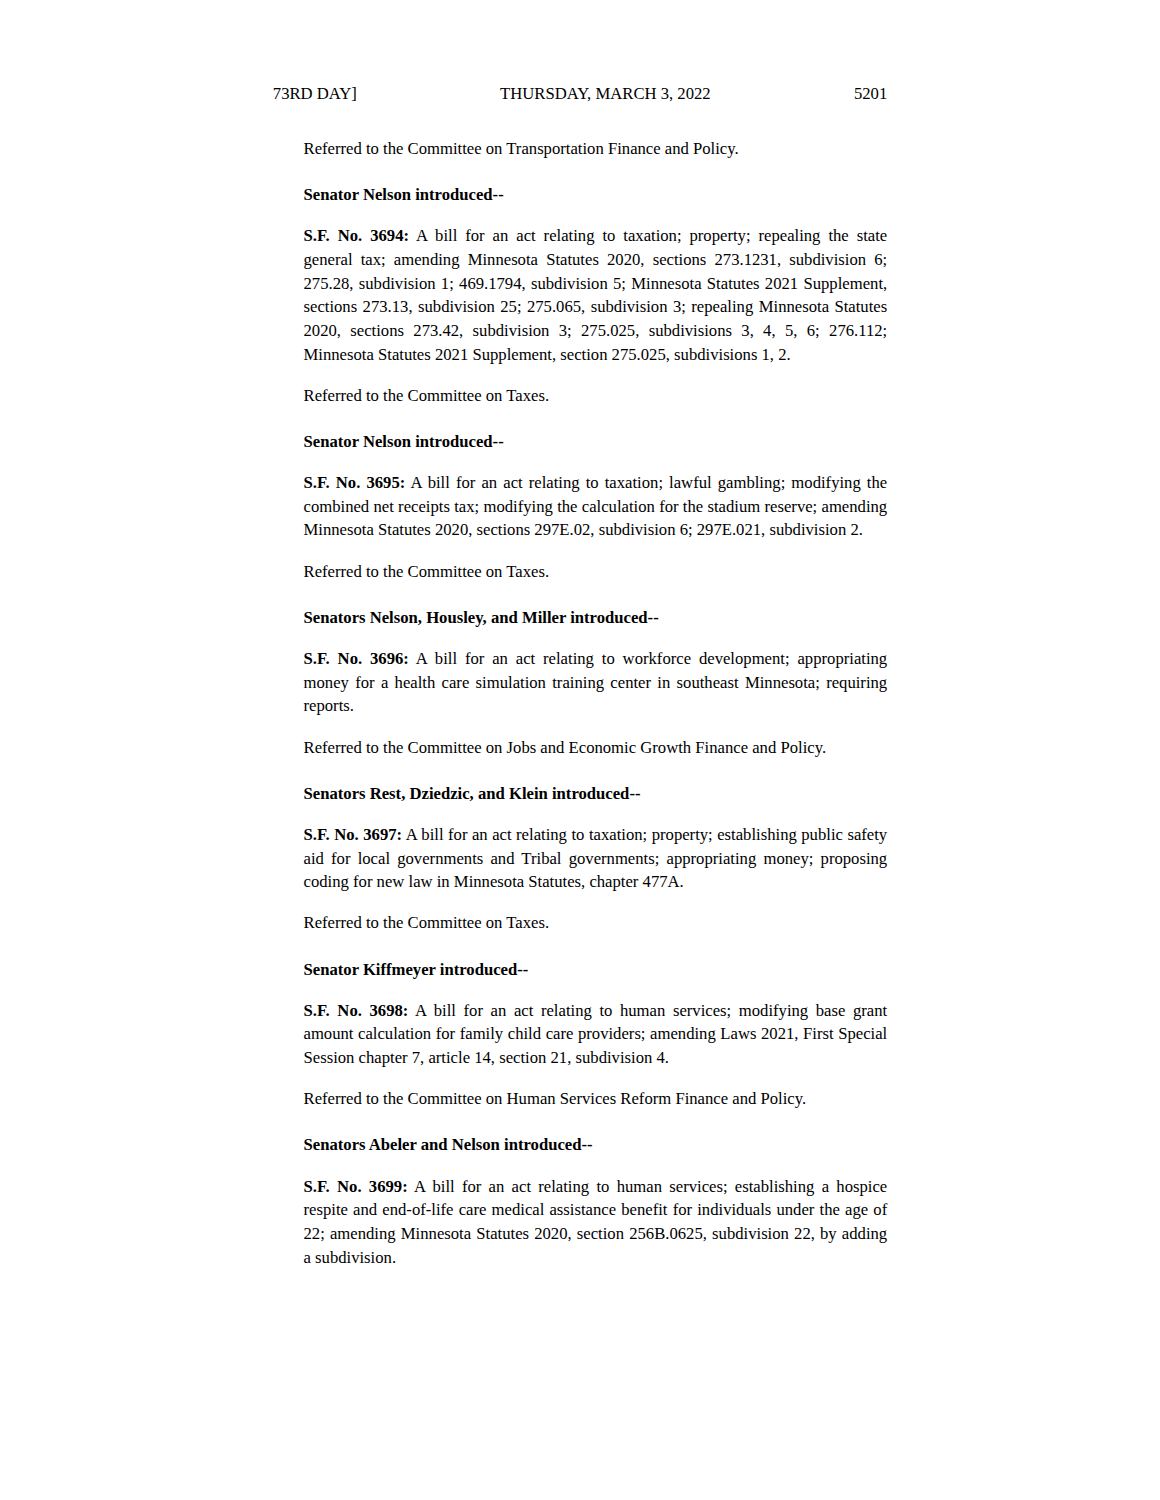73RD DAY] THURSDAY, MARCH 3, 2022 5201
Referred to the Committee on Transportation Finance and Policy.
Senator Nelson introduced--
S.F. No. 3694: A bill for an act relating to taxation; property; repealing the state general tax; amending Minnesota Statutes 2020, sections 273.1231, subdivision 6; 275.28, subdivision 1; 469.1794, subdivision 5; Minnesota Statutes 2021 Supplement, sections 273.13, subdivision 25; 275.065, subdivision 3; repealing Minnesota Statutes 2020, sections 273.42, subdivision 3; 275.025, subdivisions 3, 4, 5, 6; 276.112; Minnesota Statutes 2021 Supplement, section 275.025, subdivisions 1, 2.
Referred to the Committee on Taxes.
Senator Nelson introduced--
S.F. No. 3695: A bill for an act relating to taxation; lawful gambling; modifying the combined net receipts tax; modifying the calculation for the stadium reserve; amending Minnesota Statutes 2020, sections 297E.02, subdivision 6; 297E.021, subdivision 2.
Referred to the Committee on Taxes.
Senators Nelson, Housley, and Miller introduced--
S.F. No. 3696: A bill for an act relating to workforce development; appropriating money for a health care simulation training center in southeast Minnesota; requiring reports.
Referred to the Committee on Jobs and Economic Growth Finance and Policy.
Senators Rest, Dziedzic, and Klein introduced--
S.F. No. 3697: A bill for an act relating to taxation; property; establishing public safety aid for local governments and Tribal governments; appropriating money; proposing coding for new law in Minnesota Statutes, chapter 477A.
Referred to the Committee on Taxes.
Senator Kiffmeyer introduced--
S.F. No. 3698: A bill for an act relating to human services; modifying base grant amount calculation for family child care providers; amending Laws 2021, First Special Session chapter 7, article 14, section 21, subdivision 4.
Referred to the Committee on Human Services Reform Finance and Policy.
Senators Abeler and Nelson introduced--
S.F. No. 3699: A bill for an act relating to human services; establishing a hospice respite and end-of-life care medical assistance benefit for individuals under the age of 22; amending Minnesota Statutes 2020, section 256B.0625, subdivision 22, by adding a subdivision.